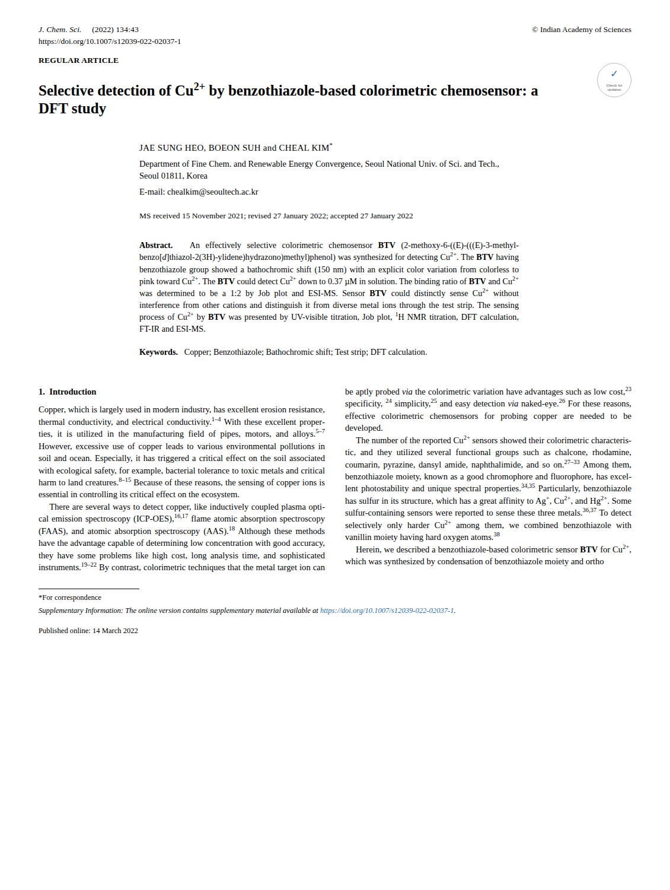J. Chem. Sci. (2022) 134:43
https://doi.org/10.1007/s12039-022-02037-1
© Indian Academy of Sciences
REGULAR ARTICLE
✓
Check for
updates
Selective detection of Cu2+ by benzothiazole-based colorimetric chemosensor: a DFT study
JAE SUNG HEO, BOEON SUH and CHEAL KIM*
Department of Fine Chem. and Renewable Energy Convergence, Seoul National Univ. of Sci. and Tech.,
Seoul 01811, Korea
E-mail: chealkim@seoultech.ac.kr
MS received 15 November 2021; revised 27 January 2022; accepted 27 January 2022
Abstract. An effectively selective colorimetric chemosensor BTV (2-methoxy-6-((E)-(((E)-3-methyl-benzo[d]thiazol-2(3H)-ylidene)hydrazono)methyl)phenol) was synthesized for detecting Cu2+. The BTV having benzothiazole group showed a bathochromic shift (150 nm) with an explicit color variation from colorless to pink toward Cu2+. The BTV could detect Cu2+ down to 0.37 µM in solution. The binding ratio of BTV and Cu2+ was determined to be a 1:2 by Job plot and ESI-MS. Sensor BTV could distinctly sense Cu2+ without interference from other cations and distinguish it from diverse metal ions through the test strip. The sensing process of Cu2+ by BTV was presented by UV-visible titration, Job plot, 1H NMR titration, DFT calculation, FT-IR and ESI-MS.
Keywords. Copper; Benzothiazole; Bathochromic shift; Test strip; DFT calculation.
1. Introduction
Copper, which is largely used in modern industry, has excellent erosion resistance, thermal conductivity, and electrical conductivity.1–4 With these excellent properties, it is utilized in the manufacturing field of pipes, motors, and alloys.5–7 However, excessive use of copper leads to various environmental pollutions in soil and ocean. Especially, it has triggered a critical effect on the soil associated with ecological safety, for example, bacterial tolerance to toxic metals and critical harm to land creatures.8–15 Because of these reasons, the sensing of copper ions is essential in controlling its critical effect on the ecosystem.
There are several ways to detect copper, like inductively coupled plasma optical emission spectroscopy (ICP-OES),16,17 flame atomic absorption spectroscopy (FAAS), and atomic absorption spectroscopy (AAS).18 Although these methods have the advantage capable of determining low concentration with good accuracy, they have some problems like high cost, long analysis time, and sophisticated instruments.19–22 By contrast, colorimetric techniques that the metal target ion can be aptly probed via the colorimetric variation have advantages such as low cost,23 specificity, 24 simplicity,25 and easy detection via naked-eye.26 For these reasons, effective colorimetric chemosensors for probing copper are needed to be developed.
The number of the reported Cu2+ sensors showed their colorimetric characteristic, and they utilized several functional groups such as chalcone, rhodamine, coumarin, pyrazine, dansyl amide, naphthalimide, and so on.27–33 Among them, benzothiazole moiety, known as a good chromophore and fluorophore, has excellent photostability and unique spectral properties.34,35 Particularly, benzothiazole has sulfur in its structure, which has a great affinity to Ag+, Cu2+, and Hg2+. Some sulfur-containing sensors were reported to sense these three metals.36,37 To detect selectively only harder Cu2+ among them, we combined benzothiazole with vanillin moiety having hard oxygen atoms.38
Herein, we described a benzothiazole-based colorimetric sensor BTV for Cu2+, which was synthesized by condensation of benzothiazole moiety and ortho
*For correspondence
Supplementary Information: The online version contains supplementary material available at https://doi.org/10.1007/s12039-022-02037-1.
Published online: 14 March 2022